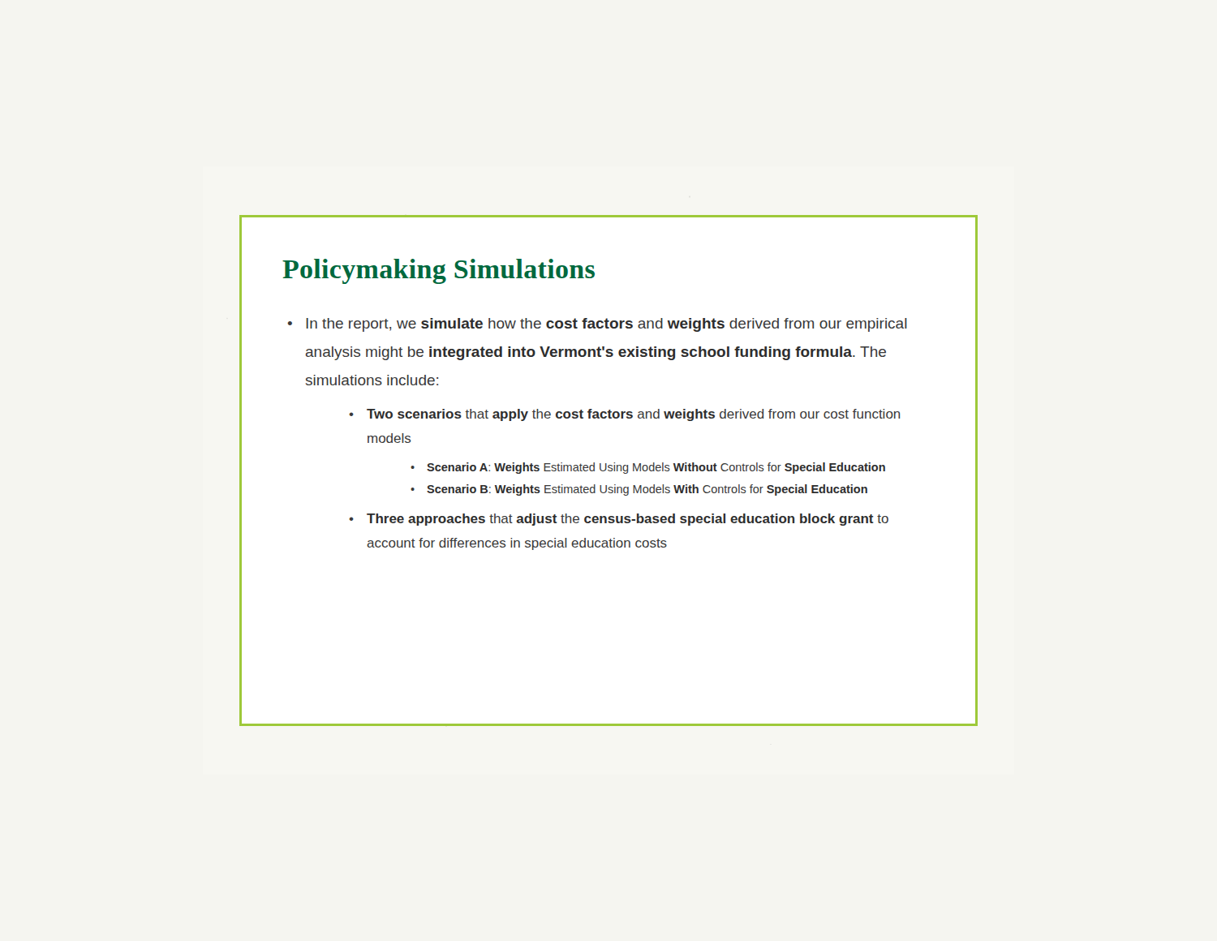Policymaking Simulations
In the report, we simulate how the cost factors and weights derived from our empirical analysis might be integrated into Vermont's existing school funding formula. The simulations include:
Two scenarios that apply the cost factors and weights derived from our cost function models
Scenario A: Weights Estimated Using Models Without Controls for Special Education
Scenario B: Weights Estimated Using Models With Controls for Special Education
Three approaches that adjust the census-based special education block grant to account for differences in special education costs